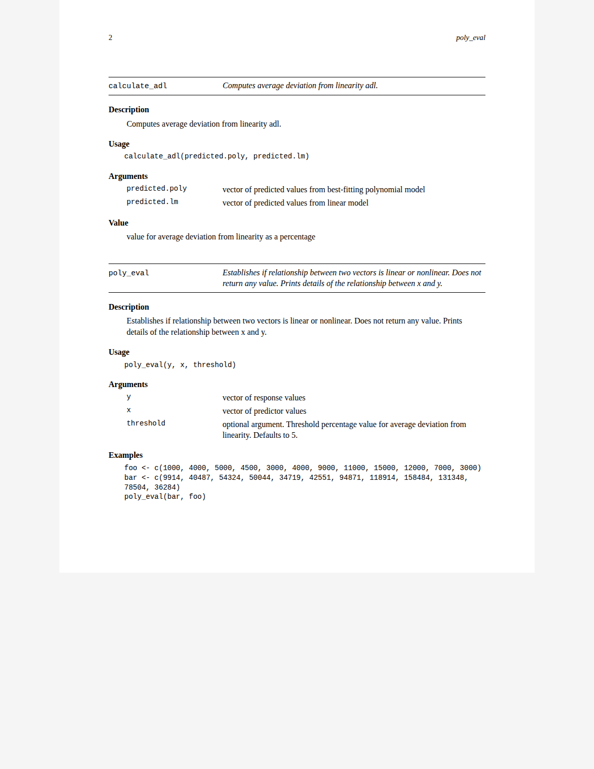2 poly_eval
calculate_adl
Computes average deviation from linearity adl.
Description
Computes average deviation from linearity adl.
Usage
calculate_adl(predicted.poly, predicted.lm)
Arguments
predicted.poly
vector of predicted values from best-fitting polynomial model
predicted.lm
vector of predicted values from linear model
Value
value for average deviation from linearity as a percentage
poly_eval
Establishes if relationship between two vectors is linear or nonlinear. Does not return any value. Prints details of the relationship between x and y.
Description
Establishes if relationship between two vectors is linear or nonlinear. Does not return any value. Prints details of the relationship between x and y.
Usage
poly_eval(y, x, threshold)
Arguments
y
vector of response values
x
vector of predictor values
threshold
optional argument. Threshold percentage value for average deviation from linearity. Defaults to 5.
Examples
foo <- c(1000, 4000, 5000, 4500, 3000, 4000, 9000, 11000, 15000, 12000, 7000, 3000)
bar <- c(9914, 40487, 54324, 50044, 34719, 42551, 94871, 118914, 158484, 131348, 78504, 36284)
poly_eval(bar, foo)